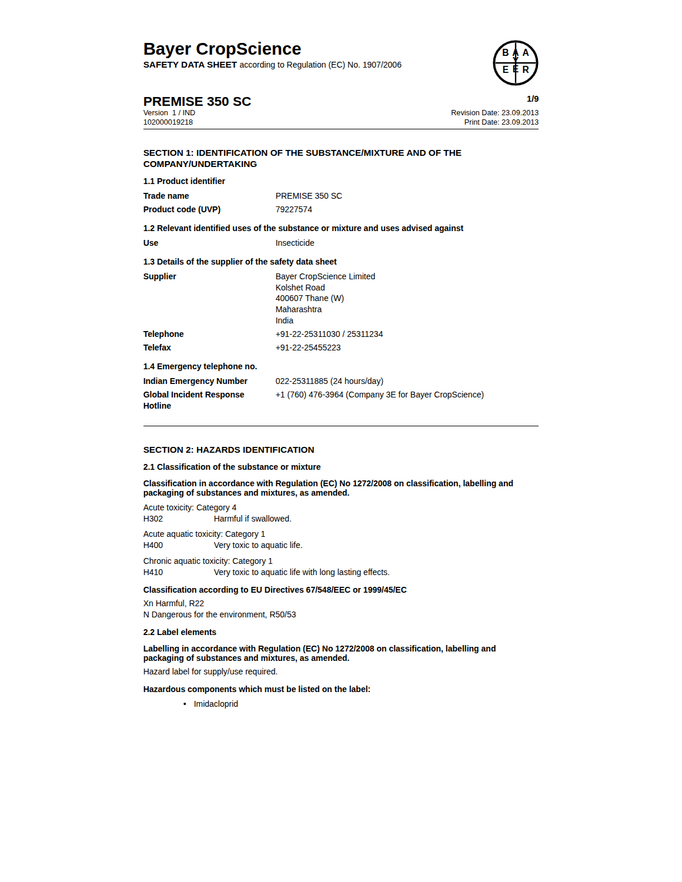Bayer CropScience
SAFETY DATA SHEET according to Regulation (EC) No. 1907/2006
B A E R A Y E
PREMISE 350 SC
1/9
Version 1 / IND
102000019218
Revision Date: 23.09.2013
Print Date: 23.09.2013
SECTION 1: IDENTIFICATION OF THE SUBSTANCE/MIXTURE AND OF THE COMPANY/UNDERTAKING
1.1 Product identifier
| Trade name | PREMISE 350 SC |
| Product code (UVP) | 79227574 |
1.2 Relevant identified uses of the substance or mixture and uses advised against
| Use | Insecticide |
1.3 Details of the supplier of the safety data sheet
| Supplier | Bayer CropScience Limited Kolshet Road 400607 Thane (W) Maharashtra India |
| Telephone | +91-22-25311030 / 25311234 |
| Telefax | +91-22-25455223 |
1.4 Emergency telephone no.
| Indian Emergency Number | 022-25311885 (24 hours/day) |
| Global Incident Response Hotline | +1 (760) 476-3964 (Company 3E for Bayer CropScience) |
SECTION 2: HAZARDS IDENTIFICATION
2.1 Classification of the substance or mixture
Classification in accordance with Regulation (EC) No 1272/2008 on classification, labelling and packaging of substances and mixtures, as amended.
Acute toxicity: Category 4
| H302 | Harmful if swallowed. |
Acute aquatic toxicity: Category 1
| H400 | Very toxic to aquatic life. |
Chronic aquatic toxicity: Category 1
| H410 | Very toxic to aquatic life with long lasting effects. |
Classification according to EU Directives 67/548/EEC or 1999/45/EC
Xn Harmful, R22
N Dangerous for the environment, R50/53
2.2 Label elements
Labelling in accordance with Regulation (EC) No 1272/2008 on classification, labelling and packaging of substances and mixtures, as amended.
Hazard label for supply/use required.
Hazardous components which must be listed on the label:
Imidacloprid